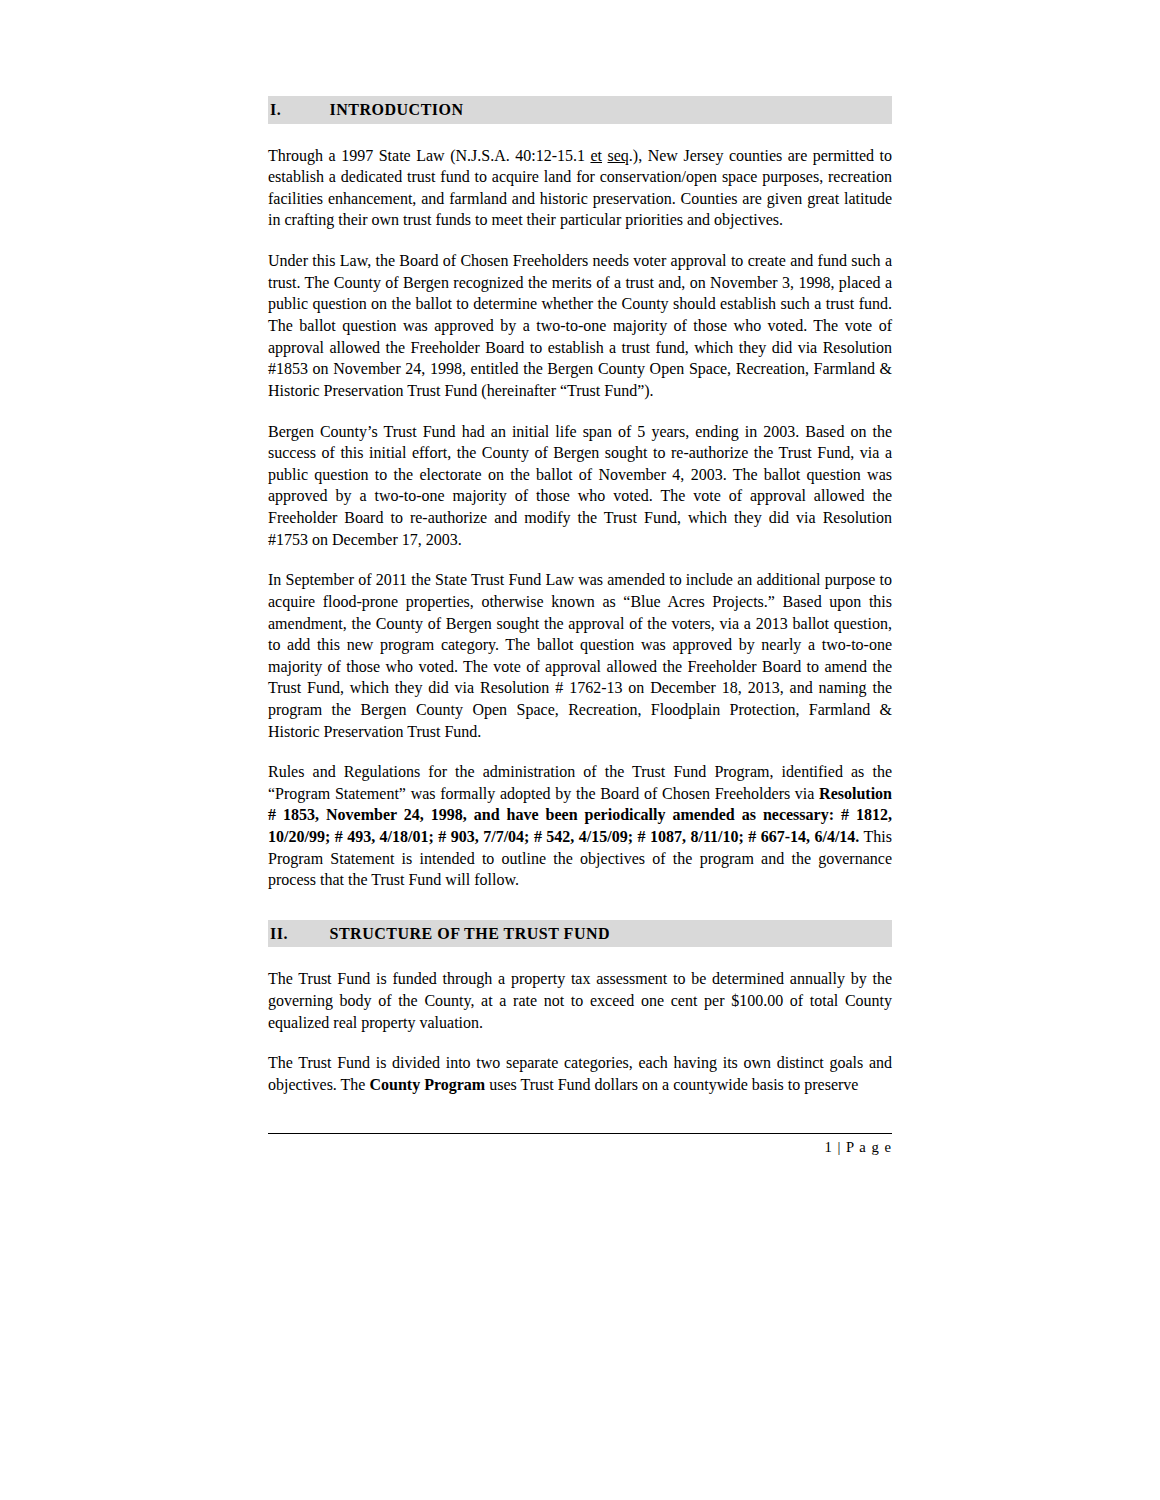I. INTRODUCTION
Through a 1997 State Law (N.J.S.A. 40:12-15.1 et seq.), New Jersey counties are permitted to establish a dedicated trust fund to acquire land for conservation/open space purposes, recreation facilities enhancement, and farmland and historic preservation. Counties are given great latitude in crafting their own trust funds to meet their particular priorities and objectives.
Under this Law, the Board of Chosen Freeholders needs voter approval to create and fund such a trust. The County of Bergen recognized the merits of a trust and, on November 3, 1998, placed a public question on the ballot to determine whether the County should establish such a trust fund. The ballot question was approved by a two-to-one majority of those who voted. The vote of approval allowed the Freeholder Board to establish a trust fund, which they did via Resolution #1853 on November 24, 1998, entitled the Bergen County Open Space, Recreation, Farmland & Historic Preservation Trust Fund (hereinafter “Trust Fund”).
Bergen County’s Trust Fund had an initial life span of 5 years, ending in 2003. Based on the success of this initial effort, the County of Bergen sought to re-authorize the Trust Fund, via a public question to the electorate on the ballot of November 4, 2003. The ballot question was approved by a two-to-one majority of those who voted. The vote of approval allowed the Freeholder Board to re-authorize and modify the Trust Fund, which they did via Resolution #1753 on December 17, 2003.
In September of 2011 the State Trust Fund Law was amended to include an additional purpose to acquire flood-prone properties, otherwise known as “Blue Acres Projects.” Based upon this amendment, the County of Bergen sought the approval of the voters, via a 2013 ballot question, to add this new program category. The ballot question was approved by nearly a two-to-one majority of those who voted. The vote of approval allowed the Freeholder Board to amend the Trust Fund, which they did via Resolution # 1762-13 on December 18, 2013, and naming the program the Bergen County Open Space, Recreation, Floodplain Protection, Farmland & Historic Preservation Trust Fund.
Rules and Regulations for the administration of the Trust Fund Program, identified as the “Program Statement” was formally adopted by the Board of Chosen Freeholders via Resolution # 1853, November 24, 1998, and have been periodically amended as necessary: # 1812, 10/20/99; # 493, 4/18/01; # 903, 7/7/04; # 542, 4/15/09; # 1087, 8/11/10; # 667-14, 6/4/14. This Program Statement is intended to outline the objectives of the program and the governance process that the Trust Fund will follow.
II. STRUCTURE OF THE TRUST FUND
The Trust Fund is funded through a property tax assessment to be determined annually by the governing body of the County, at a rate not to exceed one cent per $100.00 of total County equalized real property valuation.
The Trust Fund is divided into two separate categories, each having its own distinct goals and objectives. The County Program uses Trust Fund dollars on a countywide basis to preserve
1 | P a g e